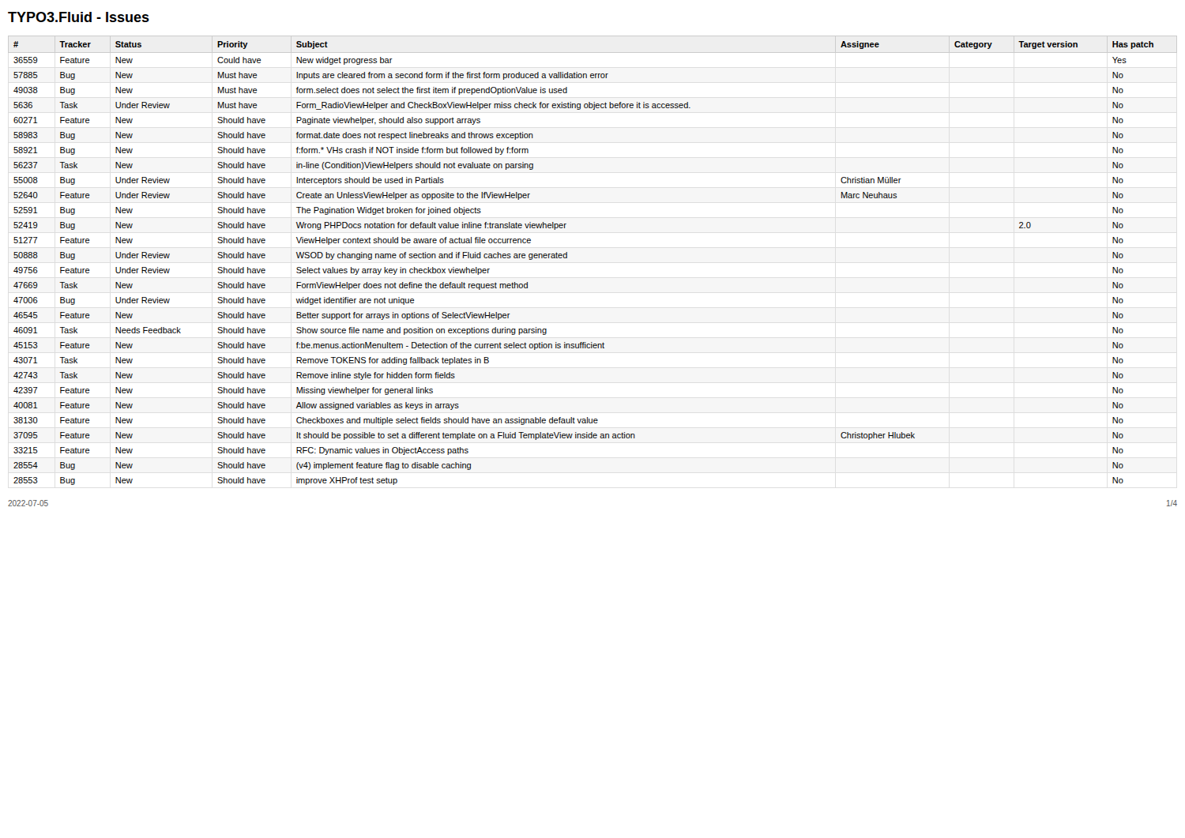TYPO3.Fluid - Issues
| # | Tracker | Status | Priority | Subject | Assignee | Category | Target version | Has patch |
| --- | --- | --- | --- | --- | --- | --- | --- | --- |
| 36559 | Feature | New | Could have | New widget progress bar | | | | Yes |
| 57885 | Bug | New | Must have | Inputs are cleared from a second form if the first form produced a vallidation error | | | | No |
| 49038 | Bug | New | Must have | form.select does not select the first item if prependOptionValue is used | | | | No |
| 5636 | Task | Under Review | Must have | Form_RadioViewHelper and CheckBoxViewHelper miss check for existing object before it is accessed. | | | | No |
| 60271 | Feature | New | Should have | Paginate viewhelper, should also support arrays | | | | No |
| 58983 | Bug | New | Should have | format.date does not respect linebreaks and throws exception | | | | No |
| 58921 | Bug | New | Should have | f:form.* VHs crash if NOT inside f:form but followed by f:form | | | | No |
| 56237 | Task | New | Should have | in-line (Condition)ViewHelpers should not evaluate on parsing | | | | No |
| 55008 | Bug | Under Review | Should have | Interceptors should be used in Partials | Christian Müller | | | No |
| 52640 | Feature | Under Review | Should have | Create an UnlessViewHelper as opposite to the IfViewHelper | Marc Neuhaus | | | No |
| 52591 | Bug | New | Should have | The Pagination Widget broken for joined objects | | | | No |
| 52419 | Bug | New | Should have | Wrong PHPDocs notation for default value inline f:translate viewhelper | | | 2.0 | No |
| 51277 | Feature | New | Should have | ViewHelper context should be aware of actual file occurrence | | | | No |
| 50888 | Bug | Under Review | Should have | WSOD by changing name of section and if Fluid caches are generated | | | | No |
| 49756 | Feature | Under Review | Should have | Select values by array key in checkbox viewhelper | | | | No |
| 47669 | Task | New | Should have | FormViewHelper does not define the default request method | | | | No |
| 47006 | Bug | Under Review | Should have | widget identifier are not unique | | | | No |
| 46545 | Feature | New | Should have | Better support for arrays in options of SelectViewHelper | | | | No |
| 46091 | Task | Needs Feedback | Should have | Show source file name and position on exceptions during parsing | | | | No |
| 45153 | Feature | New | Should have | f:be.menus.actionMenuItem - Detection of the current select option is insufficient | | | | No |
| 43071 | Task | New | Should have | Remove TOKENS for adding fallback teplates in B | | | | No |
| 42743 | Task | New | Should have | Remove inline style for hidden form fields | | | | No |
| 42397 | Feature | New | Should have | Missing viewhelper for general links | | | | No |
| 40081 | Feature | New | Should have | Allow assigned variables as keys in arrays | | | | No |
| 38130 | Feature | New | Should have | Checkboxes and multiple select fields should have an assignable default value | | | | No |
| 37095 | Feature | New | Should have | It should be possible to set a different template on a Fluid TemplateView inside an action | Christopher Hlubek | | | No |
| 33215 | Feature | New | Should have | RFC: Dynamic values in ObjectAccess paths | | | | No |
| 28554 | Bug | New | Should have | (v4) implement feature flag to disable caching | | | | No |
| 28553 | Bug | New | Should have | improve XHProf test setup | | | | No |
2022-07-05 1/4